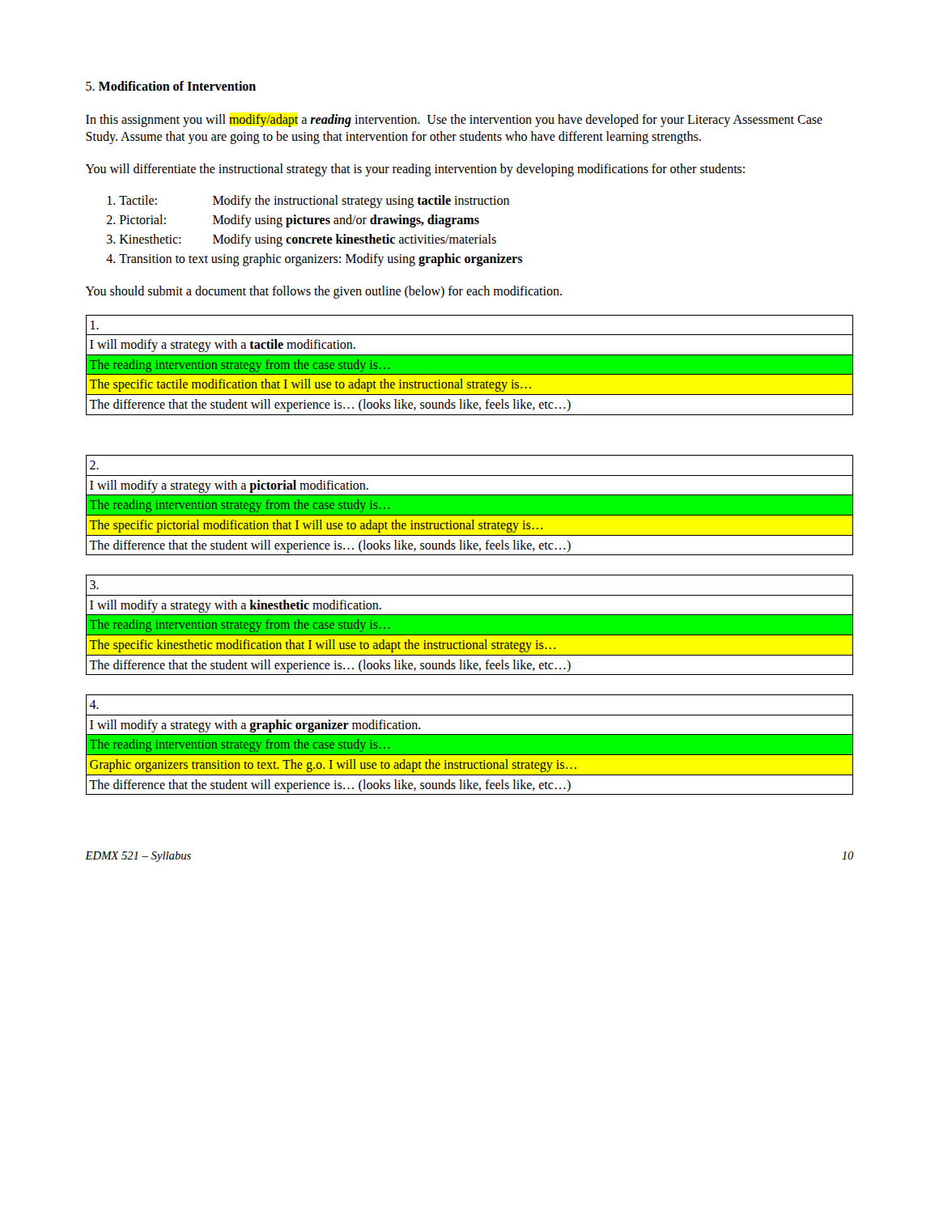5. Modification of Intervention
In this assignment you will modify/adapt a reading intervention. Use the intervention you have developed for your Literacy Assessment Case Study. Assume that you are going to be using that intervention for other students who have different learning strengths.
You will differentiate the instructional strategy that is your reading intervention by developing modifications for other students:
Tactile: Modify the instructional strategy using tactile instruction
Pictorial: Modify using pictures and/or drawings, diagrams
Kinesthetic: Modify using concrete kinesthetic activities/materials
Transition to text using graphic organizers: Modify using graphic organizers
You should submit a document that follows the given outline (below) for each modification.
| 1. |
| I will modify a strategy with a tactile modification. |
| The reading intervention strategy from the case study is… |
| The specific tactile modification that I will use to adapt the instructional strategy is… |
| The difference that the student will experience is… (looks like, sounds like, feels like, etc…) |
| 2. |
| I will modify a strategy with a pictorial modification. |
| The reading intervention strategy from the case study is… |
| The specific pictorial modification that I will use to adapt the instructional strategy is… |
| The difference that the student will experience is… (looks like, sounds like, feels like, etc…) |
| 3. |
| I will modify a strategy with a kinesthetic modification. |
| The reading intervention strategy from the case study is… |
| The specific kinesthetic modification that I will use to adapt the instructional strategy is… |
| The difference that the student will experience is… (looks like, sounds like, feels like, etc…) |
| 4. |
| I will modify a strategy with a graphic organizer modification. |
| The reading intervention strategy from the case study is… |
| Graphic organizers transition to text. The g.o. I will use to adapt the instructional strategy is… |
| The difference that the student will experience is… (looks like, sounds like, feels like, etc…) |
EDMX 521 – Syllabus 10